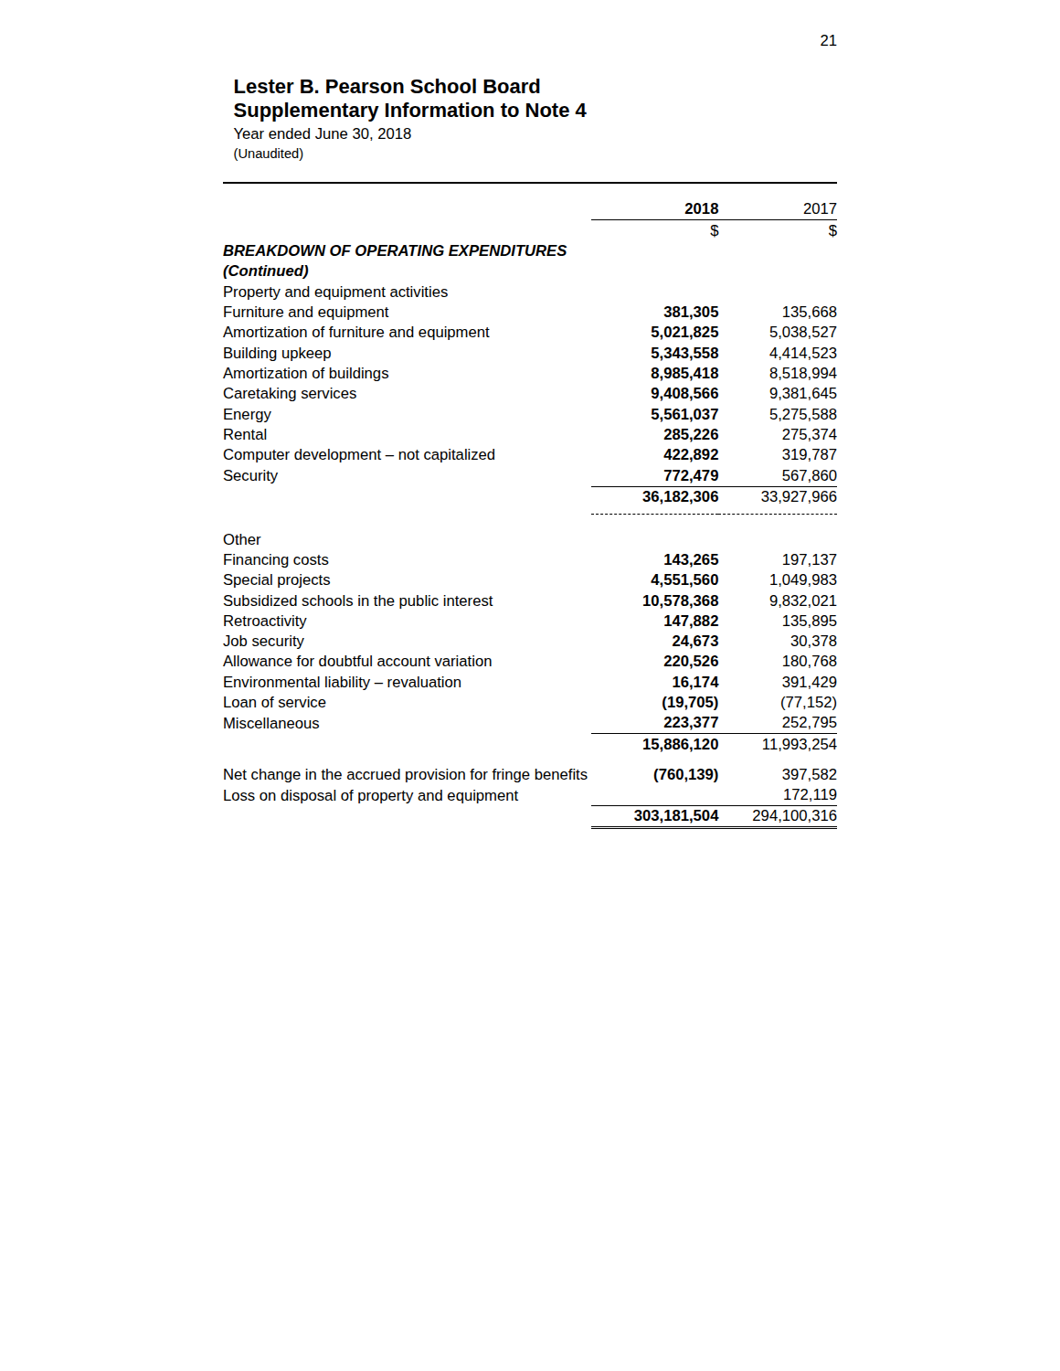21
Lester B. Pearson School Board
Supplementary Information to Note 4
Year ended June 30, 2018
(Unaudited)
| | 2018 | 2017 |
| | $ | $ |
| BREAKDOWN OF OPERATING EXPENDITURES | | |
| (Continued) | | |
| Property and equipment activities | | |
| Furniture and equipment | 381,305 | 135,668 |
| Amortization of furniture and equipment | 5,021,825 | 5,038,527 |
| Building upkeep | 5,343,558 | 4,414,523 |
| Amortization of buildings | 8,985,418 | 8,518,994 |
| Caretaking services | 9,408,566 | 9,381,645 |
| Energy | 5,561,037 | 5,275,588 |
| Rental | 285,226 | 275,374 |
| Computer development – not capitalized | 422,892 | 319,787 |
| Security | 772,479 | 567,860 |
| | 36,182,306 | 33,927,966 |
| Other | | |
| Financing costs | 143,265 | 197,137 |
| Special projects | 4,551,560 | 1,049,983 |
| Subsidized schools in the public interest | 10,578,368 | 9,832,021 |
| Retroactivity | 147,882 | 135,895 |
| Job security | 24,673 | 30,378 |
| Allowance for doubtful account variation | 220,526 | 180,768 |
| Environmental liability – revaluation | 16,174 | 391,429 |
| Loan of service | (19,705) | (77,152) |
| Miscellaneous | 223,377 | 252,795 |
| | 15,886,120 | 11,993,254 |
| Net change in the accrued provision for fringe benefits | (760,139) | 397,582 |
| Loss on disposal of property and equipment | | 172,119 |
| | 303,181,504 | 294,100,316 |